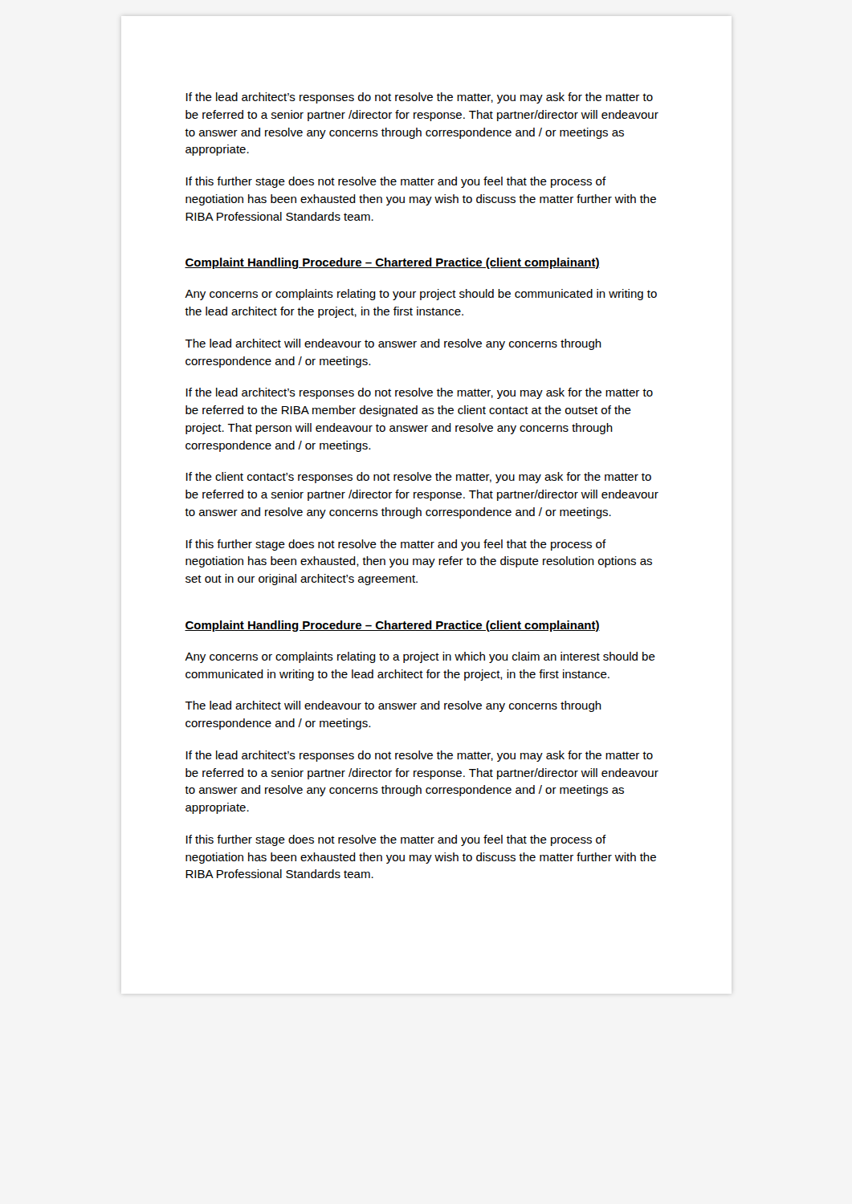If the lead architect’s responses do not resolve the matter, you may ask for the matter to be referred to a senior partner /director for response. That partner/director will endeavour to answer and resolve any concerns through correspondence and / or meetings as appropriate.
If this further stage does not resolve the matter and you feel that the process of negotiation has been exhausted then you may wish to discuss the matter further with the RIBA Professional Standards team.
Complaint Handling Procedure – Chartered Practice (client complainant)
Any concerns or complaints relating to your project should be communicated in writing to the lead architect for the project, in the first instance.
The lead architect will endeavour to answer and resolve any concerns through correspondence and / or meetings.
If the lead architect’s responses do not resolve the matter, you may ask for the matter to be referred to the RIBA member designated as the client contact at the outset of the project. That person will endeavour to answer and resolve any concerns through correspondence and / or meetings.
If the client contact’s responses do not resolve the matter, you may ask for the matter to be referred to a senior partner /director for response. That partner/director will endeavour to answer and resolve any concerns through correspondence and / or meetings.
If this further stage does not resolve the matter and you feel that the process of negotiation has been exhausted, then you may refer to the dispute resolution options as set out in our original architect’s agreement.
Complaint Handling Procedure – Chartered Practice (client complainant)
Any concerns or complaints relating to a project in which you claim an interest should be communicated in writing to the lead architect for the project, in the first instance.
The lead architect will endeavour to answer and resolve any concerns through correspondence and / or meetings.
If the lead architect’s responses do not resolve the matter, you may ask for the matter to be referred to a senior partner /director for response. That partner/director will endeavour to answer and resolve any concerns through correspondence and / or meetings as appropriate.
If this further stage does not resolve the matter and you feel that the process of negotiation has been exhausted then you may wish to discuss the matter further with the RIBA Professional Standards team.